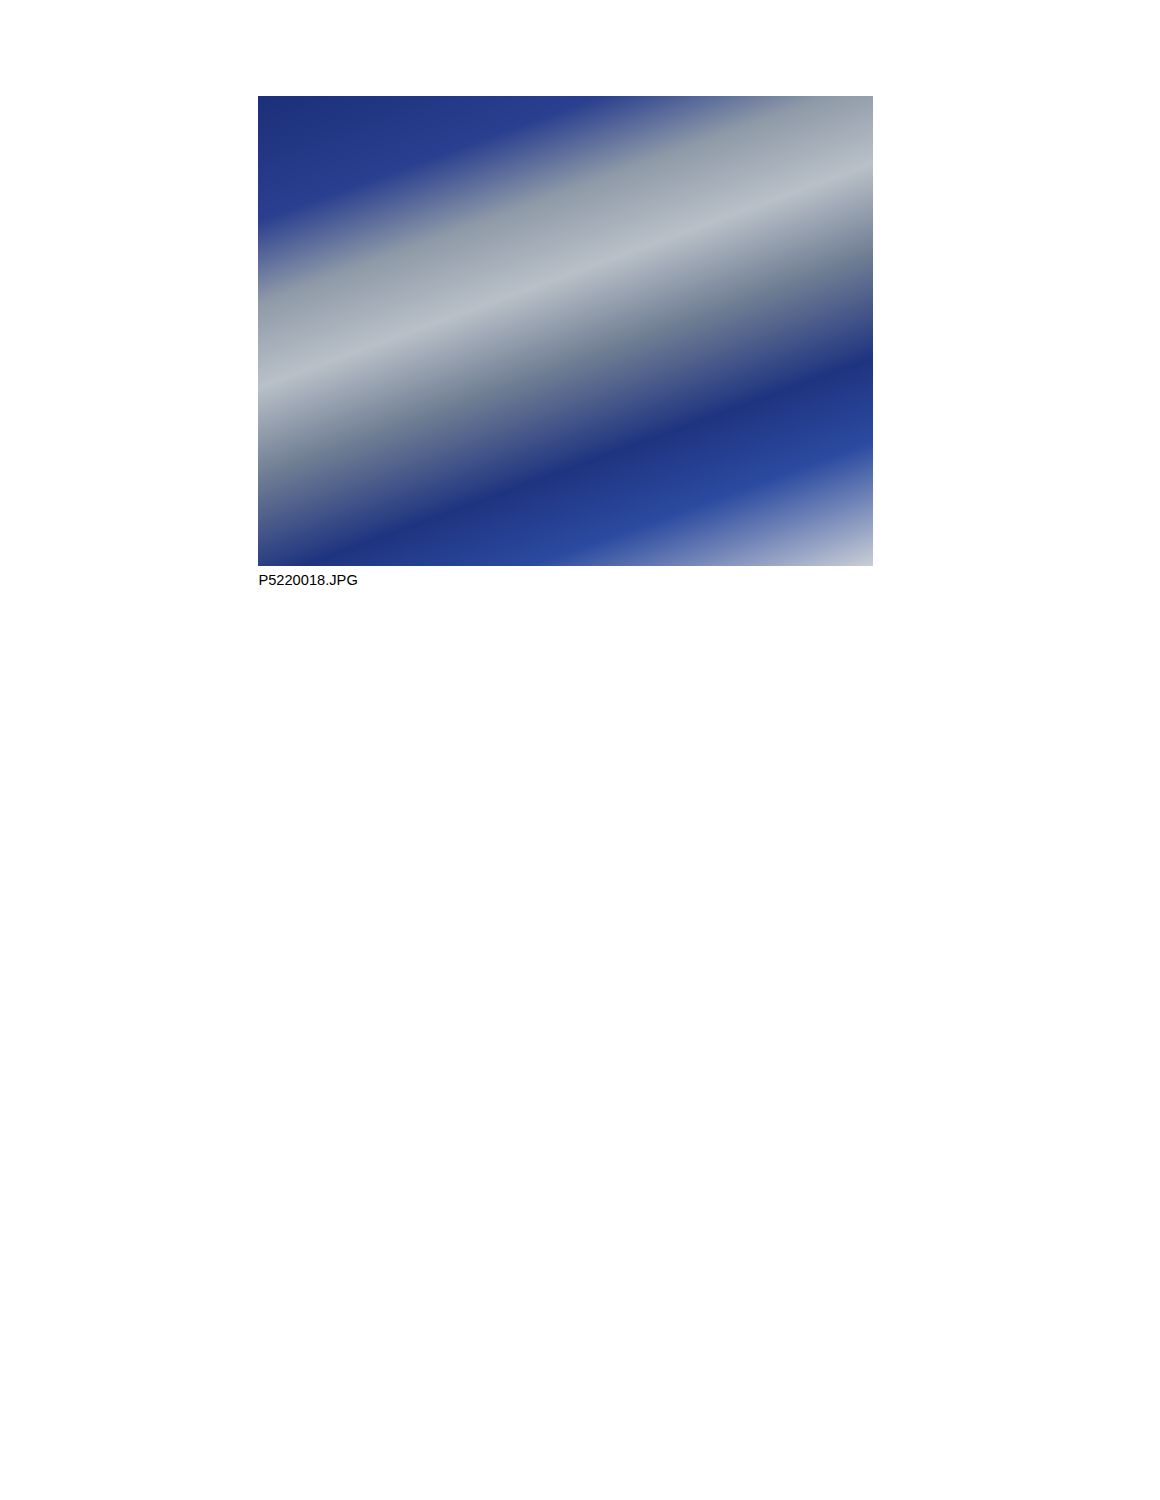P5220018.JPG